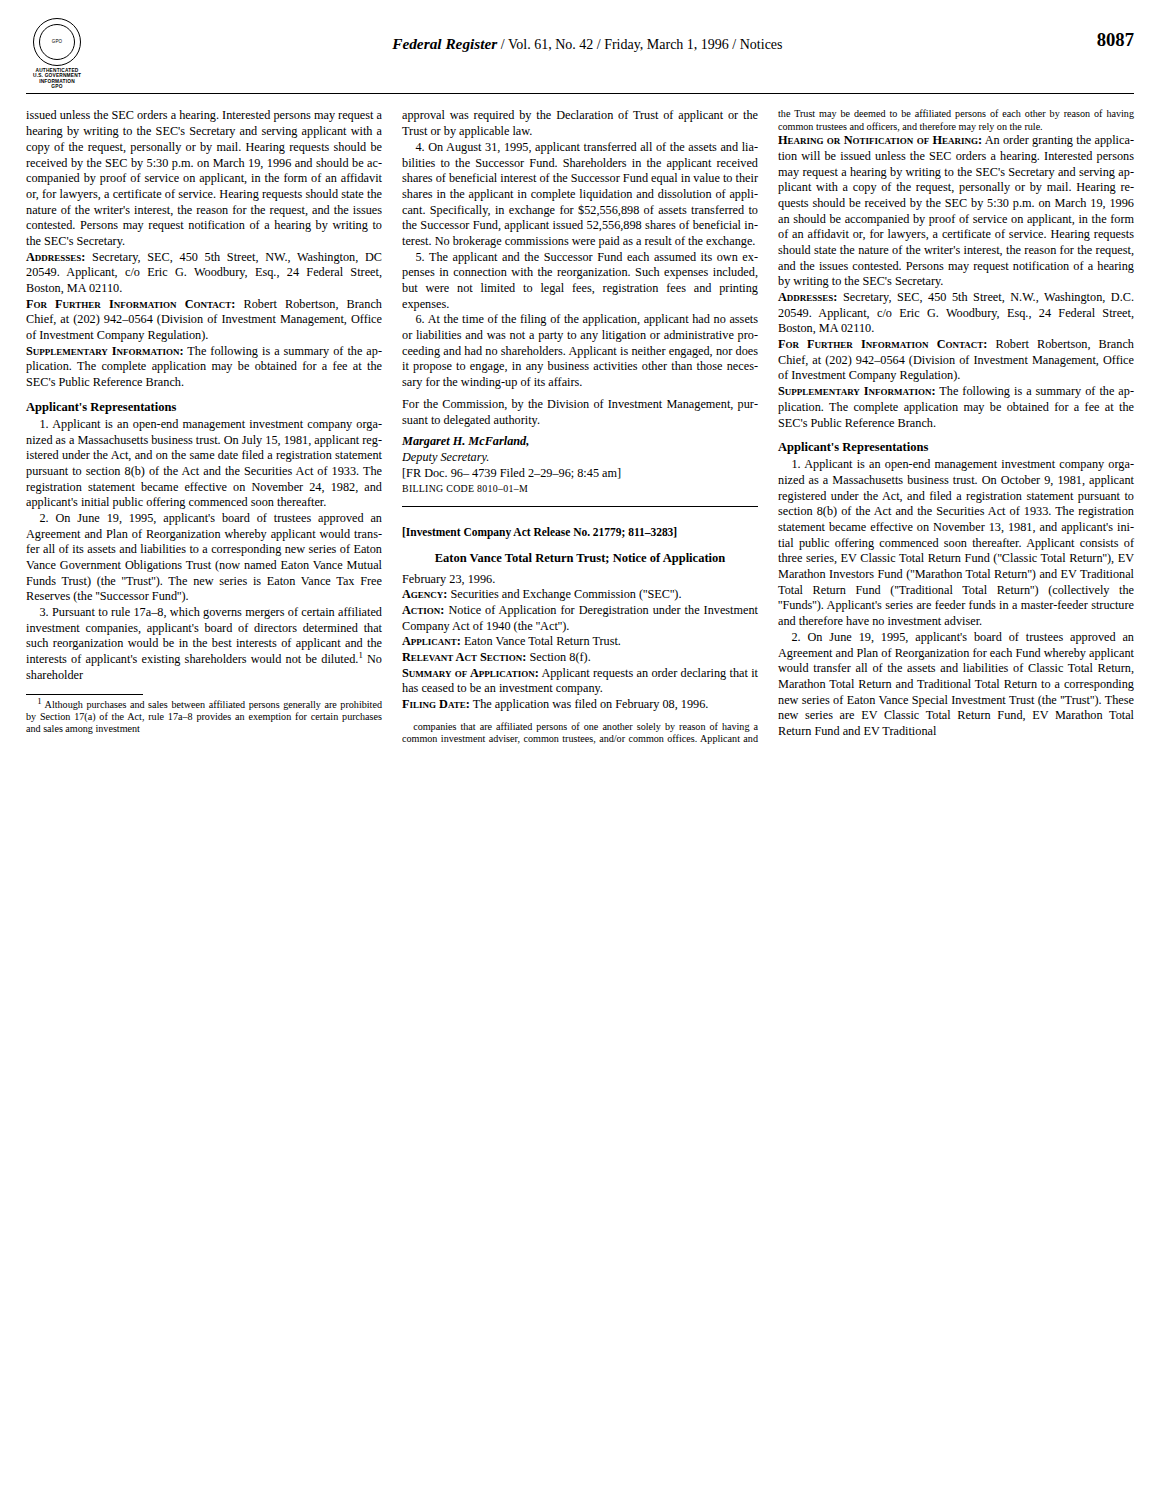GPO
Authenticated
U.S. Government
Information
GPO
Federal Register / Vol. 61, No. 42 / Friday, March 1, 1996 / Notices
8087
issued unless the SEC orders a hearing. Interested persons may request a hearing by writing to the SEC's Secretary and serving applicant with a copy of the request, personally or by mail. Hearing requests should be received by the SEC by 5:30 p.m. on March 19, 1996 and should be accompanied by proof of service on applicant, in the form of an affidavit or, for lawyers, a certificate of service. Hearing requests should state the nature of the writer's interest, the reason for the request, and the issues contested. Persons may request notification of a hearing by writing to the SEC's Secretary.
Addresses: Secretary, SEC, 450 5th Street, NW., Washington, DC 20549. Applicant, c/o Eric G. Woodbury, Esq., 24 Federal Street, Boston, MA 02110.
For Further Information Contact: Robert Robertson, Branch Chief, at (202) 942–0564 (Division of Investment Management, Office of Investment Company Regulation).
Supplementary Information: The following is a summary of the application. The complete application may be obtained for a fee at the SEC's Public Reference Branch.
Applicant's Representations
1. Applicant is an open-end management investment company organized as a Massachusetts business trust. On July 15, 1981, applicant registered under the Act, and on the same date filed a registration statement pursuant to section 8(b) of the Act and the Securities Act of 1933. The registration statement became effective on November 24, 1982, and applicant's initial public offering commenced soon thereafter.
2. On June 19, 1995, applicant's board of trustees approved an Agreement and Plan of Reorganization whereby applicant would transfer all of its assets and liabilities to a corresponding new series of Eaton Vance Government Obligations Trust (now named Eaton Vance Mutual Funds Trust) (the ''Trust''). The new series is Eaton Vance Tax Free Reserves (the ''Successor Fund'').
3. Pursuant to rule 17a–8, which governs mergers of certain affiliated investment companies, applicant's board of directors determined that such reorganization would be in the best interests of applicant and the interests of applicant's existing shareholders would not be diluted.1 No shareholder
1 Although purchases and sales between affiliated persons generally are prohibited by Section 17(a) of the Act, rule 17a–8 provides an exemption for certain purchases and sales among investment
approval was required by the Declaration of Trust of applicant or the Trust or by applicable law.
4. On August 31, 1995, applicant transferred all of the assets and liabilities to the Successor Fund. Shareholders in the applicant received shares of beneficial interest of the Successor Fund equal in value to their shares in the applicant in complete liquidation and dissolution of applicant. Specifically, in exchange for $52,556,898 of assets transferred to the Successor Fund, applicant issued 52,556,898 shares of beneficial interest. No brokerage commissions were paid as a result of the exchange.
5. The applicant and the Successor Fund each assumed its own expenses in connection with the reorganization. Such expenses included, but were not limited to legal fees, registration fees and printing expenses.
6. At the time of the filing of the application, applicant had no assets or liabilities and was not a party to any litigation or administrative proceeding and had no shareholders. Applicant is neither engaged, nor does it propose to engage, in any business activities other than those necessary for the winding-up of its affairs.
For the Commission, by the Division of Investment Management, pursuant to delegated authority.
Margaret H. McFarland,
Deputy Secretary.
[FR Doc. 96– 4739 Filed 2–29–96; 8:45 am]
BILLING CODE 8010–01–M
[Investment Company Act Release No. 21779; 811–3283]
Eaton Vance Total Return Trust; Notice of Application
February 23, 1996.
Agency: Securities and Exchange Commission (''SEC'').
Action: Notice of Application for Deregistration under the Investment Company Act of 1940 (the ''Act'').
Applicant: Eaton Vance Total Return Trust.
Relevant Act Section: Section 8(f).
Summary of Application: Applicant requests an order declaring that it has ceased to be an investment company.
Filing Date: The application was filed on February 08, 1996.
companies that are affiliated persons of one another solely by reason of having a common investment adviser, common trustees, and/or common offices. Applicant and the Trust may be deemed to be affiliated persons of each other by reason of having common trustees and officers, and therefore may rely on the rule.
Hearing or Notification of Hearing: An order granting the application will be issued unless the SEC orders a hearing. Interested persons may request a hearing by writing to the SEC's Secretary and serving applicant with a copy of the request, personally or by mail. Hearing requests should be received by the SEC by 5:30 p.m. on March 19, 1996 an should be accompanied by proof of service on applicant, in the form of an affidavit or, for lawyers, a certificate of service. Hearing requests should state the nature of the writer's interest, the reason for the request, and the issues contested. Persons may request notification of a hearing by writing to the SEC's Secretary.
Addresses: Secretary, SEC, 450 5th Street, N.W., Washington, D.C. 20549. Applicant, c/o Eric G. Woodbury, Esq., 24 Federal Street, Boston, MA 02110.
For Further Information Contact: Robert Robertson, Branch Chief, at (202) 942–0564 (Division of Investment Management, Office of Investment Company Regulation).
Supplementary Information: The following is a summary of the application. The complete application may be obtained for a fee at the SEC's Public Reference Branch.
Applicant's Representations
1. Applicant is an open-end management investment company organized as a Massachusetts business trust. On October 9, 1981, applicant registered under the Act, and filed a registration statement pursuant to section 8(b) of the Act and the Securities Act of 1933. The registration statement became effective on November 13, 1981, and applicant's initial public offering commenced soon thereafter. Applicant consists of three series, EV Classic Total Return Fund (''Classic Total Return''), EV Marathon Investors Fund (''Marathon Total Return'') and EV Traditional Total Return Fund (''Traditional Total Return'') (collectively the ''Funds''). Applicant's series are feeder funds in a master-feeder structure and therefore have no investment adviser.
2. On June 19, 1995, applicant's board of trustees approved an Agreement and Plan of Reorganization for each Fund whereby applicant would transfer all of the assets and liabilities of Classic Total Return, Marathon Total Return and Traditional Total Return to a corresponding new series of Eaton Vance Special Investment Trust (the ''Trust''). These new series are EV Classic Total Return Fund, EV Marathon Total Return Fund and EV Traditional